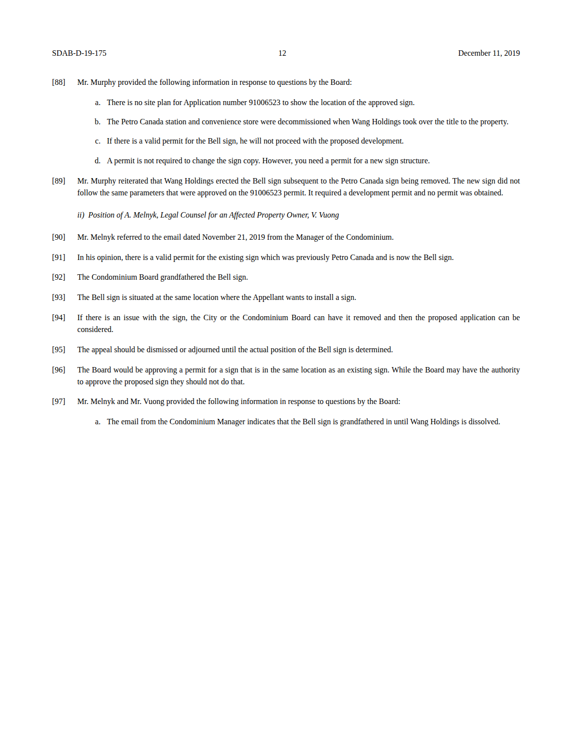SDAB-D-19-175 12 December 11, 2019
[88] Mr. Murphy provided the following information in response to questions by the Board:
There is no site plan for Application number 91006523 to show the location of the approved sign.
The Petro Canada station and convenience store were decommissioned when Wang Holdings took over the title to the property.
If there is a valid permit for the Bell sign, he will not proceed with the proposed development.
A permit is not required to change the sign copy. However, you need a permit for a new sign structure.
[89] Mr. Murphy reiterated that Wang Holdings erected the Bell sign subsequent to the Petro Canada sign being removed. The new sign did not follow the same parameters that were approved on the 91006523 permit. It required a development permit and no permit was obtained.
ii) Position of A. Melnyk, Legal Counsel for an Affected Property Owner, V. Vuong
[90] Mr. Melnyk referred to the email dated November 21, 2019 from the Manager of the Condominium.
[91] In his opinion, there is a valid permit for the existing sign which was previously Petro Canada and is now the Bell sign.
[92] The Condominium Board grandfathered the Bell sign.
[93] The Bell sign is situated at the same location where the Appellant wants to install a sign.
[94] If there is an issue with the sign, the City or the Condominium Board can have it removed and then the proposed application can be considered.
[95] The appeal should be dismissed or adjourned until the actual position of the Bell sign is determined.
[96] The Board would be approving a permit for a sign that is in the same location as an existing sign. While the Board may have the authority to approve the proposed sign they should not do that.
[97] Mr. Melnyk and Mr. Vuong provided the following information in response to questions by the Board:
The email from the Condominium Manager indicates that the Bell sign is grandfathered in until Wang Holdings is dissolved.